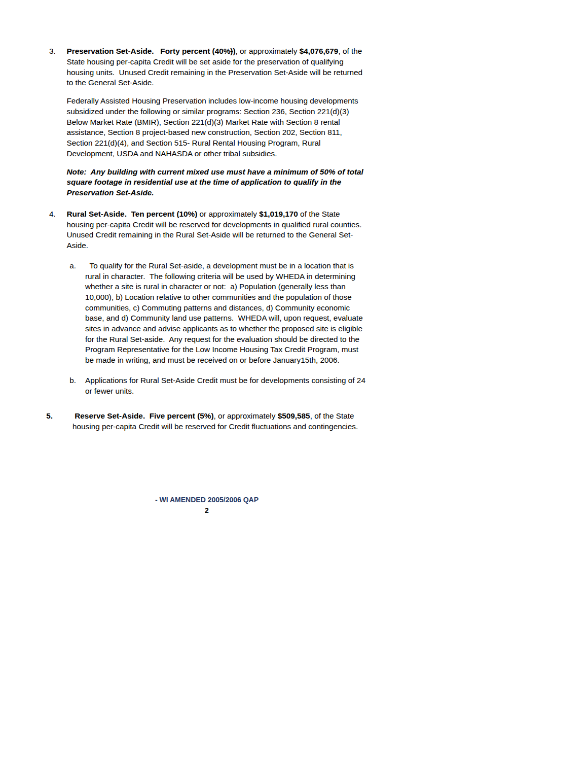3.
Preservation Set-Aside. Forty percent (40%)), or approximately $4,076,679, of the State housing per-capita Credit will be set aside for the preservation of qualifying housing units. Unused Credit remaining in the Preservation Set-Aside will be returned to the General Set-Aside.
Federally Assisted Housing Preservation includes low-income housing developments subsidized under the following or similar programs: Section 236, Section 221(d)(3) Below Market Rate (BMIR), Section 221(d)(3) Market Rate with Section 8 rental assistance, Section 8 project-based new construction, Section 202, Section 811, Section 221(d)(4), and Section 515- Rural Rental Housing Program, Rural Development, USDA and NAHASDA or other tribal subsidies.
Note: Any building with current mixed use must have a minimum of 50% of total square footage in residential use at the time of application to qualify in the Preservation Set-Aside.
4.
Rural Set-Aside. Ten percent (10%) or approximately $1,019,170 of the State housing per-capita Credit will be reserved for developments in qualified rural counties. Unused Credit remaining in the Rural Set-Aside will be returned to the General Set-Aside.
a.
To qualify for the Rural Set-aside, a development must be in a location that is rural in character. The following criteria will be used by WHEDA in determining whether a site is rural in character or not: a) Population (generally less than 10,000), b) Location relative to other communities and the population of those communities, c) Commuting patterns and distances, d) Community economic base, and d) Community land use patterns. WHEDA will, upon request, evaluate sites in advance and advise applicants as to whether the proposed site is eligible for the Rural Set-aside. Any request for the evaluation should be directed to the Program Representative for the Low Income Housing Tax Credit Program, must be made in writing, and must be received on or before January15th, 2006.
b.
Applications for Rural Set-Aside Credit must be for developments consisting of 24 or fewer units.
5.
Reserve Set-Aside. Five percent (5%), or approximately $509,585, of the State housing per-capita Credit will be reserved for Credit fluctuations and contingencies.
- WI AMENDED 2005/2006 QAP 2